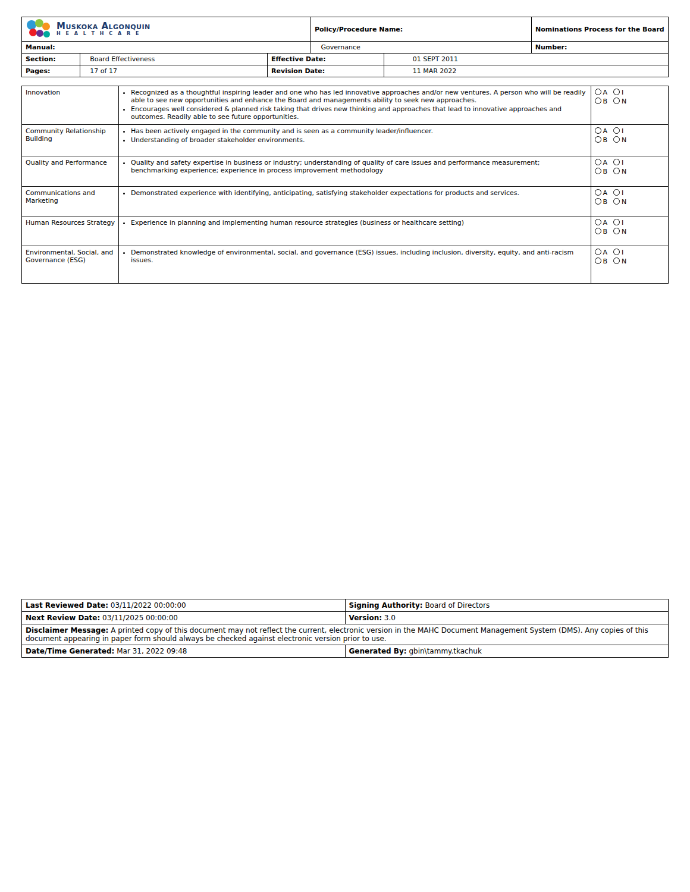| Muskoka Algonquin H E A L T H C A R E | Policy/Procedure Name: | Nominations Process for the Board |
| Manual: | Governance | Number: |
| Section: | Board Effectiveness | Effective Date: | 01 SEPT 2011 |
| Pages: | 17 of 17 | Revision Date: | 11 MAR 2022 |
| Innovation | Recognized as a thoughtful inspiring leader and one who has led innovative approaches and/or new ventures. A person who will be readily able to see new opportunities and enhance the Board and managements ability to seek new approaches. Encourages well considered & planned risk taking that drives new thinking and approaches that lead to innovative approaches and outcomes. Readily able to see future opportunities. | A B I N |
| Community Relationship Building | Has been actively engaged in the community and is seen as a community leader/influencer. Understanding of broader stakeholder environments. | A B I N |
| Quality and Performance | Quality and safety expertise in business or industry; understanding of quality of care issues and performance measurement; benchmarking experience; experience in process improvement methodology | A B I N |
| Communications and Marketing | Demonstrated experience with identifying, anticipating, satisfying stakeholder expectations for products and services. | A B I N |
| Human Resources Strategy | Experience in planning and implementing human resource strategies (business or healthcare setting) | A B I N |
| Environmental, Social, and Governance (ESG) | Demonstrated knowledge of environmental, social, and governance (ESG) issues, including inclusion, diversity, equity, and anti-racism issues. | A B I N |
| Last Reviewed Date: 03/11/2022 00:00:00 | Signing Authority: Board of Directors |
| Next Review Date: 03/11/2025 00:00:00 | Version: 3.0 |
| Disclaimer Message: A printed copy of this document may not reflect the current, electronic version in the MAHC Document Management System (DMS). Any copies of this document appearing in paper form should always be checked against electronic version prior to use. |
| Date/Time Generated: Mar 31, 2022 09:48 | Generated By: gbin\tammy.tkachuk |